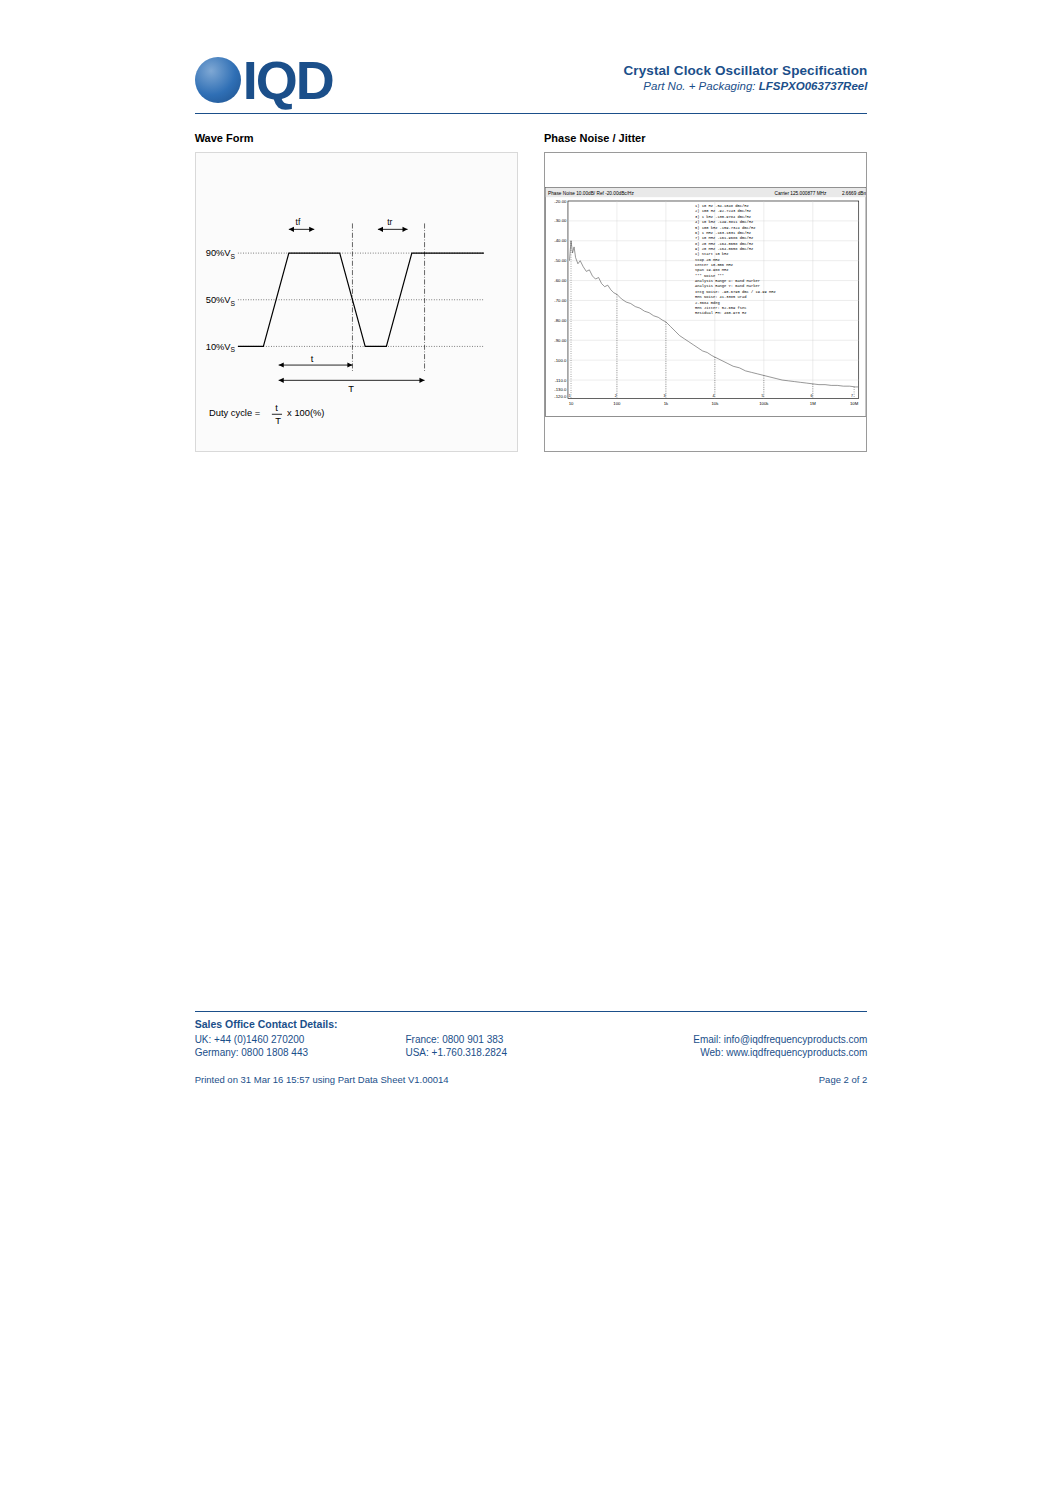IQD
Crystal Clock Oscillator Specification
Part No. + Packaging: LFSPXO063737Reel
Wave Form
90%VS 50%VS 10%VS tf tr t T Duty cycle = t T x 100(%)
Phase Noise / Jitter
Phase Noise 10.00dB/ Ref -20.00dBc/Hz Carrier 125.000877 MHz 2.6669 dBm -20.00 -30.00 -40.00 -50.00 -60.00 -70.00 -80.00 -90.00 -100.0 -110.0 -120.0 -130.0 10 100 1k 10k 100k 1M 10M 1 2 3 4 5 6 7 1) 10 Hz -54.1048 dBc/Hz 2) 100 Hz -92.7243 dBc/Hz 3) 1 kHz -130.9784 dBc/Hz 4) 10 kHz -149.3811 dBc/Hz 5) 100 kHz -159.7324 dBc/Hz 6) 1 MHz -163.1031 dBc/Hz 7) 10 MHz -161.9686 dBc/Hz 8) 20 MHz -164.0658 dBc/Hz 9) 20 MHz -164.0658 dBc/Hz X) Start 10 kHz Stop 20 MHz Center 10.006 MHz Span 19.988 MHz *** Noise *** Analysis Range X: Band Marker Analysis Range Y: Band Marker Intg Noise: -90.6790 dBc / 19.99 MHz RMS Noise: 41.3385 urad 2.3684 mdeg RMS Jitter: 52.659 fsec Residual FM: 460.973 Hz
Sales Office Contact Details:
UK: +44 (0)1460 270200
France: 0800 901 383
Email: info@iqdfrequencyproducts.com
Germany: 0800 1808 443
USA: +1.760.318.2824
Web: www.iqdfrequencyproducts.com
Printed on 31 Mar 16 15:57 using Part Data Sheet V1.00014 Page 2 of 2